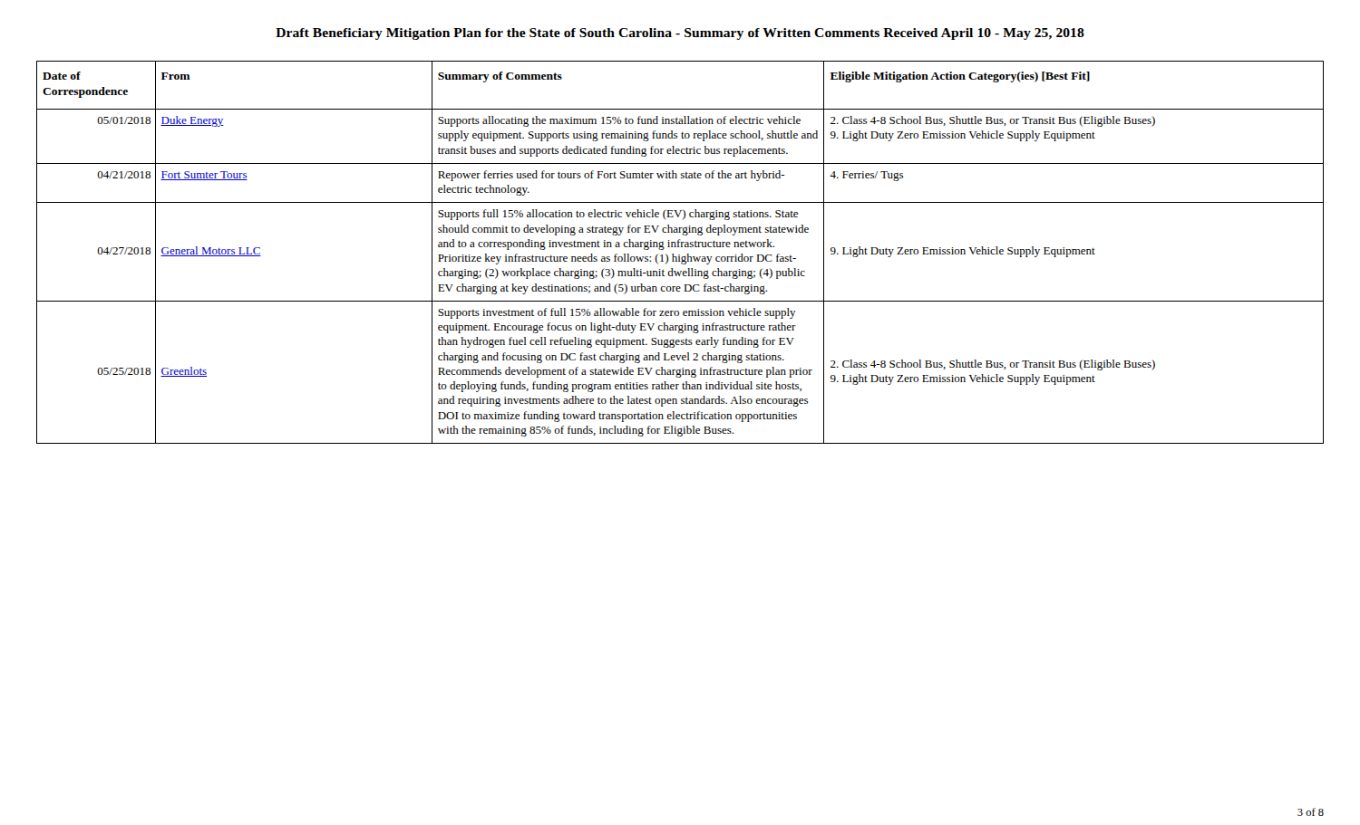Draft Beneficiary Mitigation Plan for the State of South Carolina - Summary of Written Comments Received April 10 - May 25, 2018
| Date of Correspondence | From | Summary of Comments | Eligible Mitigation Action Category(ies) [Best Fit] |
| --- | --- | --- | --- |
| 05/01/2018 | Duke Energy | Supports allocating the maximum 15% to fund installation of electric vehicle supply equipment. Supports using remaining funds to replace school, shuttle and transit buses and supports dedicated funding for electric bus replacements. | 2. Class 4-8 School Bus, Shuttle Bus, or Transit Bus (Eligible Buses) 9. Light Duty Zero Emission Vehicle Supply Equipment |
| 04/21/2018 | Fort Sumter Tours | Repower ferries used for tours of Fort Sumter with state of the art hybrid-electric technology. | 4. Ferries/ Tugs |
| 04/27/2018 | General Motors LLC | Supports full 15% allocation to electric vehicle (EV) charging stations. State should commit to developing a strategy for EV charging deployment statewide and to a corresponding investment in a charging infrastructure network. Prioritize key infrastructure needs as follows: (1) highway corridor DC fast-charging; (2) workplace charging; (3) multi-unit dwelling charging; (4) public EV charging at key destinations; and (5) urban core DC fast-charging. | 9. Light Duty Zero Emission Vehicle Supply Equipment |
| 05/25/2018 | Greenlots | Supports investment of full 15% allowable for zero emission vehicle supply equipment. Encourage focus on light-duty EV charging infrastructure rather than hydrogen fuel cell refueling equipment. Suggests early funding for EV charging and focusing on DC fast charging and Level 2 charging stations. Recommends development of a statewide EV charging infrastructure plan prior to deploying funds, funding program entities rather than individual site hosts, and requiring investments adhere to the latest open standards. Also encourages DOI to maximize funding toward transportation electrification opportunities with the remaining 85% of funds, including for Eligible Buses. | 2. Class 4-8 School Bus, Shuttle Bus, or Transit Bus (Eligible Buses) 9. Light Duty Zero Emission Vehicle Supply Equipment |
3 of 8